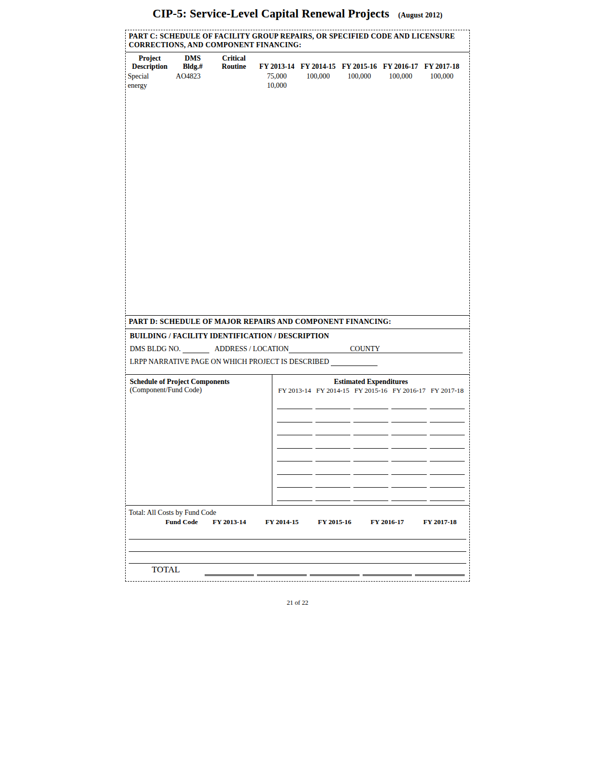CIP-5: Service-Level Capital Renewal Projects (August 2012)
PART C: SCHEDULE OF FACILITY GROUP REPAIRS, OR SPECIFIED CODE AND LICENSURE
CORRECTIONS, AND COMPONENT FINANCING:
| Project Description | DMS Bldg.# | Critical Routine | FY 2013-14 | FY 2014-15 | FY 2015-16 | FY 2016-17 | FY 2017-18 | |
| --- | --- | --- | --- | --- | --- | --- | --- | --- |
| Special | AO4823 | | 75,000 | 100,000 | 100,000 | 100,000 | 100,000 | |
| energy | | | 10,000 | | | | | |
PART D: SCHEDULE OF MAJOR REPAIRS AND COMPONENT FINANCING:
BUILDING / FACILITY IDENTIFICATION / DESCRIPTION
COUNTY DMS BLDG NO. ADDRESS / LOCATION
LRPP NARRATIVE PAGE ON WHICH PROJECT IS DESCRIBED
Schedule of Project Components
(Component/Fund Code)
Estimated Expenditures
| FY 2013-14 | FY 2014-15 | FY 2015-16 | FY 2016-17 | FY 2017-18 |
| --- | --- | --- | --- | --- |
Total: All Costs by Fund Code
| Fund Code | FY 2013-14 | FY 2014-15 | FY 2015-16 | FY 2016-17 | FY 2017-18 |
| --- | --- | --- | --- | --- | --- |
| TOTAL | | | | | |
21 of 22